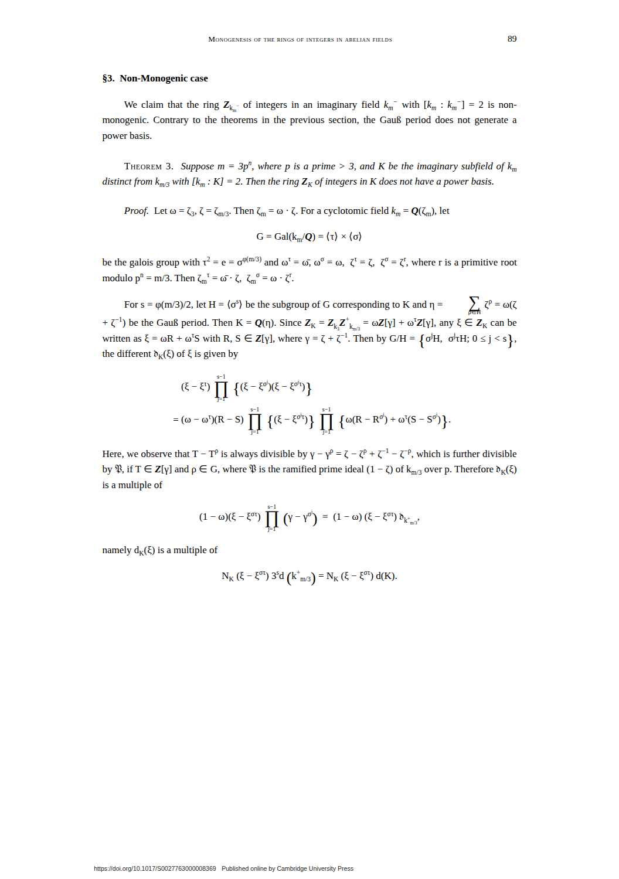Monogenesis of the rings of integers in abelian fields 89
§3. Non-Monogenic case
We claim that the ring Zkm− of integers in an imaginary field km− with [km : km−] = 2 is non-monogenic. Contrary to the theorems in the previous section, the Gauß period does not generate a power basis.
Theorem 3. Suppose m = 3pn, where p is a prime > 3, and K be the imaginary subfield of km distinct from km/3 with [km : K] = 2. Then the ring ZK of integers in K does not have a power basis.
Proof. Let ω = ζ3, ζ = ζm/3. Then ζm = ω · ζ. For a cyclotomic field km = Q(ζm), let
G = Gal(km/Q) = ⟨τ⟩ × ⟨σ⟩
be the galois group with τ2 = e = σφ(m/3) and ωτ = ω̄, ωσ = ω, ζτ = ζ, ζσ = ζr, where r is a primitive root modulo pn = m/3. Then ζmτ = ω̄ · ζ, ζmσ = ω · ζr.
For s = φ(m/3)/2, let H = ⟨σs⟩ be the subgroup of G corresponding to K and η = ∑ρ∈H ζρ = ω(ζ + ζ−1) be the Gauß period. Then K = Q(η). Since ZK = Zk3Z+km/3 = ωZ[γ] + ωτZ[γ], any ξ ∈ ZK can be written as ξ = ωR + ωτS with R, S ∈ Z[γ], where γ = ζ + ζ−1. Then by G/H = {σjH, σjτH; 0 ≤ j < s}, the different 𝔡K(ξ) of ξ is given by
(ξ − ξτ) s−1∏j=1 {(ξ − ξσj)(ξ − ξσjτ)}
=
(ω − ωτ)(R − S) s−1∏j=1 {(ξ − ξσjτ)} s−1∏j=1 {ω(R − Rσj) + ωτ(S − Sσj)}.
Here, we observe that T − Tρ is always divisible by γ − γρ = ζ − ζρ + ζ−1 − ζ−ρ, which is further divisible by 𝔓, if T ∈ Z[γ] and ρ ∈ G, where 𝔓 is the ramified prime ideal (1 − ζ) of km/3 over p. Therefore 𝔡K(ξ) is a multiple of
(1 − ω)(ξ − ξστ) s−1∏j=1 (γ − γσj) = (1 − ω) (ξ − ξστ) 𝔡k+m/3,
namely dK(ξ) is a multiple of
NK (ξ − ξστ) 3sd (k+m/3) = NK (ξ − ξστ) d(K).
https://doi.org/10.1017/S0027763000008369 Published online by Cambridge University Press